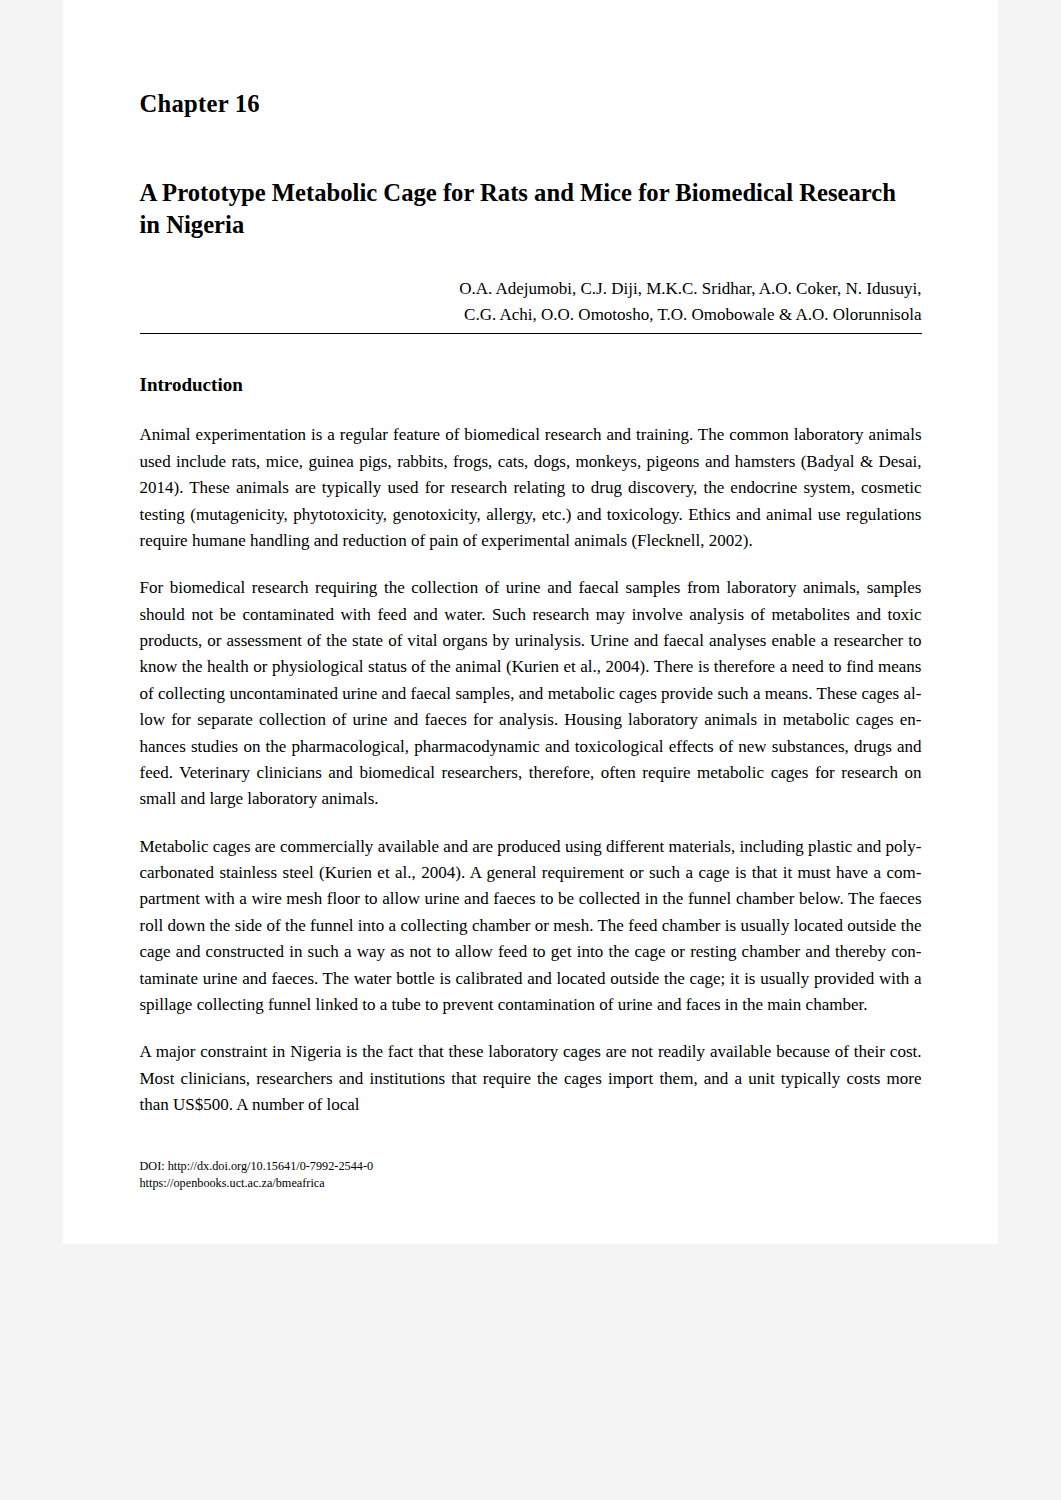Chapter 16
A Prototype Metabolic Cage for Rats and Mice for Biomedical Research in Nigeria
O.A. Adejumobi, C.J. Diji, M.K.C. Sridhar, A.O. Coker, N. Idusuyi,
C.G. Achi, O.O. Omotosho, T.O. Omobowale & A.O. Olorunnisola
Introduction
Animal experimentation is a regular feature of biomedical research and training. The common laboratory animals used include rats, mice, guinea pigs, rabbits, frogs, cats, dogs, monkeys, pigeons and hamsters (Badyal & Desai, 2014). These animals are typically used for research relating to drug discovery, the endocrine system, cosmetic testing (mutagenicity, phytotoxicity, genotoxicity, allergy, etc.) and toxicology. Ethics and animal use regulations require humane handling and reduction of pain of experimental animals (Flecknell, 2002).
For biomedical research requiring the collection of urine and faecal samples from laboratory animals, samples should not be contaminated with feed and water. Such research may involve analysis of metabolites and toxic products, or assessment of the state of vital organs by urinalysis. Urine and faecal analyses enable a researcher to know the health or physiological status of the animal (Kurien et al., 2004). There is therefore a need to find means of collecting uncontaminated urine and faecal samples, and metabolic cages provide such a means. These cages allow for separate collection of urine and faeces for analysis. Housing laboratory animals in metabolic cages enhances studies on the pharmacological, pharmacodynamic and toxicological effects of new substances, drugs and feed. Veterinary clinicians and biomedical researchers, therefore, often require metabolic cages for research on small and large laboratory animals.
Metabolic cages are commercially available and are produced using different materials, including plastic and polycarbonated stainless steel (Kurien et al., 2004). A general requirement or such a cage is that it must have a compartment with a wire mesh floor to allow urine and faeces to be collected in the funnel chamber below. The faeces roll down the side of the funnel into a collecting chamber or mesh. The feed chamber is usually located outside the cage and constructed in such a way as not to allow feed to get into the cage or resting chamber and thereby contaminate urine and faeces. The water bottle is calibrated and located outside the cage; it is usually provided with a spillage collecting funnel linked to a tube to prevent contamination of urine and faces in the main chamber.
A major constraint in Nigeria is the fact that these laboratory cages are not readily available because of their cost. Most clinicians, researchers and institutions that require the cages import them, and a unit typically costs more than US$500. A number of local
DOI: http://dx.doi.org/10.15641/0-7992-2544-0
https://openbooks.uct.ac.za/bmeafrica